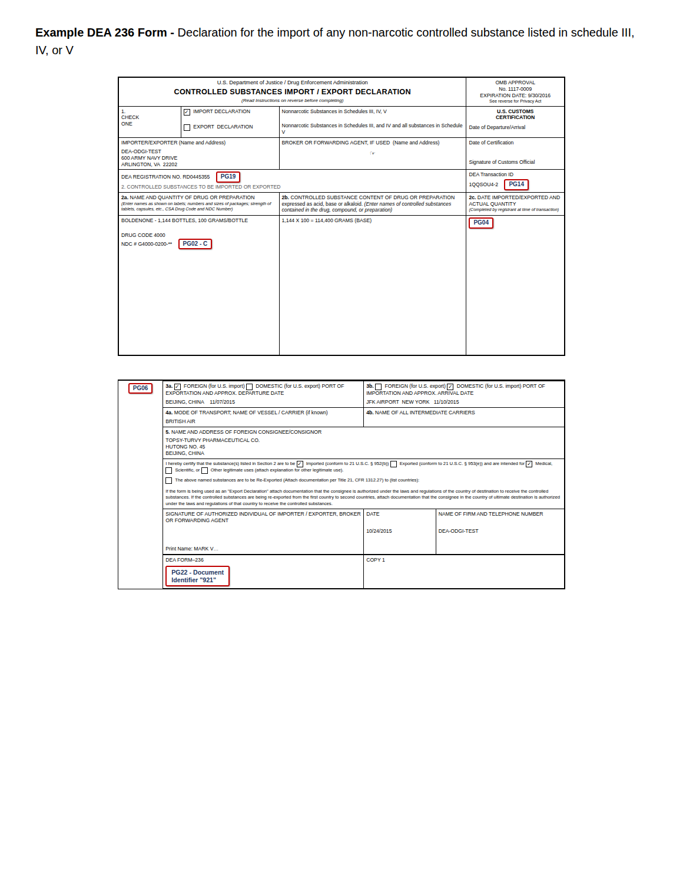Example DEA 236 Form - Declaration for the import of any non-narcotic controlled substance listed in schedule III, IV, or V
| U.S. Department of Justice / Drug Enforcement Administration CONTROLLED SUBSTANCES IMPORT / EXPORT DECLARATION (Read Instructions on reverse before completing) | OMB APPROVAL No. 1117-0009 EXPIRATION DATE: 9/30/2016 See reverse for Privacy Act |
| 1. CHECK ONE | ✓ IMPORT DECLARATION EXPORT DECLARATION | Nonnarcotic Substances in Schedules III, IV, V Nonnarcotic Substances in Schedules III, and IV and all substances in Schedule V | U.S. CUSTOMS CERTIFICATION Date of Departure/Arrival |
| IMPORTER/EXPORTER (Name and Address) DEA-ODGI-TEST 600 ARMY NAVY DRIVE ARLINGTON, VA 22202 | BROKER OR FORWARDING AGENT, IF USED (Name and Address) ☞ | Date of Certification Signature of Customs Official |
| DEA REGISTRATION NO. RD0445355 PG19 2. CONTROLLED SUBSTANCES TO BE IMPORTED OR EXPORTED | DEA Transaction ID 1QQSOU4-2 PG14 |
| 2a. NAME AND QUANTITY OF DRUG OR PREPARATION (Enter names as shown on labels; numbers and sizes of packages; strength of tablets, capsules, etc., CSA Drug Code and NDC Number) | 2b. CONTROLLED SUBSTANCE CONTENT OF DRUG OR PREPARATION expressed as acid, base or alkaloid. (Enter names of controlled substances contained in the drug, compound, or preparation) | 2c. DATE IMPORTED/EXPORTED AND ACTUAL QUANTITY (Completed by registrant at time of transaction) |
| BOLDENONE - 1,144 BOTTLES, 100 GRAMS/BOTTLE DRUG CODE 4000 NDC # G4000-0200-** PG02 - C | 1,144 X 100 = 114,400 GRAMS (BASE) | PG04 |
| PG06 | 3a. ✓ FOREIGN (for U.S. import) DOMESTIC (for U.S. export) PORT OF EXPORTATION AND APPROX. DEPARTURE DATE BEIJING, CHINA 11/07/2015 | 3b. FOREIGN (for U.S. export) ✓ DOMESTIC (for U.S. import) PORT OF IMPORTATION AND APPROX. ARRIVAL DATE JFK AIRPORT NEW YORK 11/10/2015 |
| | 4a. MODE OF TRANSPORT; NAME OF VESSEL / CARRIER (if known) BRITISH AIR | 4b. NAME OF ALL INTERMEDIATE CARRIERS |
| | 5. NAME AND ADDRESS OF FOREIGN CONSIGNEE/CONSIGNOR TOPSY-TURVY PHARMACEUTICAL CO. HUTONG NO. 45 BEIJING, CHINA |
| | I hereby certify that the substance(s) listed in Section 2 are to be ✓ Imported (conform to 21 U.S.C. § 952(b)) Exported (conform to 21 U.S.C. § 953(e)) and are intended for ✓ Medical, Scientific, or Other legitimate uses (attach explanation for other legitimate use). The above named substances are to be Re-Exported (Attach documentation per Title 21, CFR 1312.27) to (list countries): If the form is being used as an "Export Declaration" attach documentation that the consignee is authorized under the laws and regulations of the country of destination to receive the controlled substances. If the controlled substances are being re-exported from the first country to second countries, attach documentation that the consignee in the country of ultimate destination is authorized under the laws and regulations of that country to receive the controlled substances. |
| | / SIGNATURE OF AUTHORIZED INDIVIDUAL OF IMPORTER / EXPORTER, BROKER OR FORWARDING AGENT Print Name: MARK V … / DATE 10/24/2015 / NAME OF FIRM AND TELEPHONE NUMBER DEA-ODGI-TEST / |
| | DEA FORM–236 PG22 - Document Identifier "921" | COPY 1 |